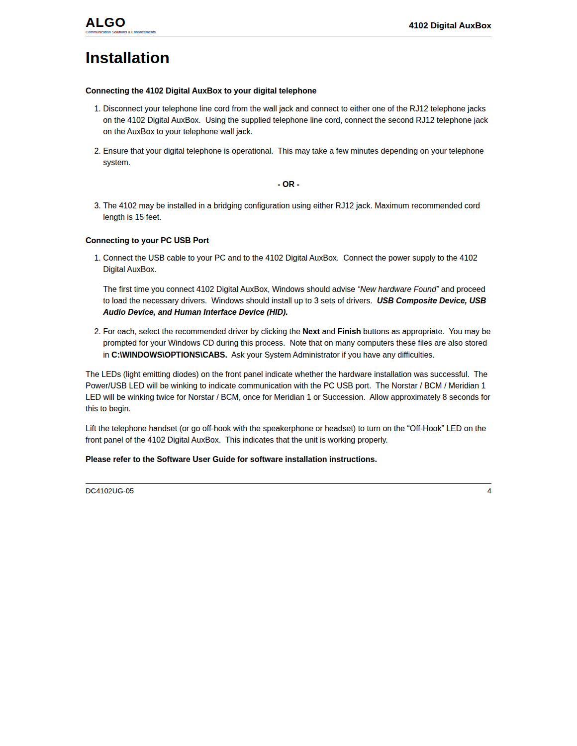ALGO Communication Solutions & Enhancements
4102 Digital AuxBox
Installation
Connecting the 4102 Digital AuxBox to your digital telephone
Disconnect your telephone line cord from the wall jack and connect to either one of the RJ12 telephone jacks on the 4102 Digital AuxBox. Using the supplied telephone line cord, connect the second RJ12 telephone jack on the AuxBox to your telephone wall jack.
Ensure that your digital telephone is operational. This may take a few minutes depending on your telephone system.
- OR -
The 4102 may be installed in a bridging configuration using either RJ12 jack. Maximum recommended cord length is 15 feet.
Connecting to your PC USB Port
Connect the USB cable to your PC and to the 4102 Digital AuxBox. Connect the power supply to the 4102 Digital AuxBox.
The first time you connect 4102 Digital AuxBox, Windows should advise “New hardware Found” and proceed to load the necessary drivers. Windows should install up to 3 sets of drivers. USB Composite Device, USB Audio Device, and Human Interface Device (HID).
For each, select the recommended driver by clicking the Next and Finish buttons as appropriate. You may be prompted for your Windows CD during this process. Note that on many computers these files are also stored in C:\WINDOWS\OPTIONS\CABS. Ask your System Administrator if you have any difficulties.
The LEDs (light emitting diodes) on the front panel indicate whether the hardware installation was successful. The Power/USB LED will be winking to indicate communication with the PC USB port. The Norstar / BCM / Meridian 1 LED will be winking twice for Norstar / BCM, once for Meridian 1 or Succession. Allow approximately 8 seconds for this to begin.
Lift the telephone handset (or go off-hook with the speakerphone or headset) to turn on the “Off-Hook” LED on the front panel of the 4102 Digital AuxBox. This indicates that the unit is working properly.
Please refer to the Software User Guide for software installation instructions.
DC4102UG-05 4